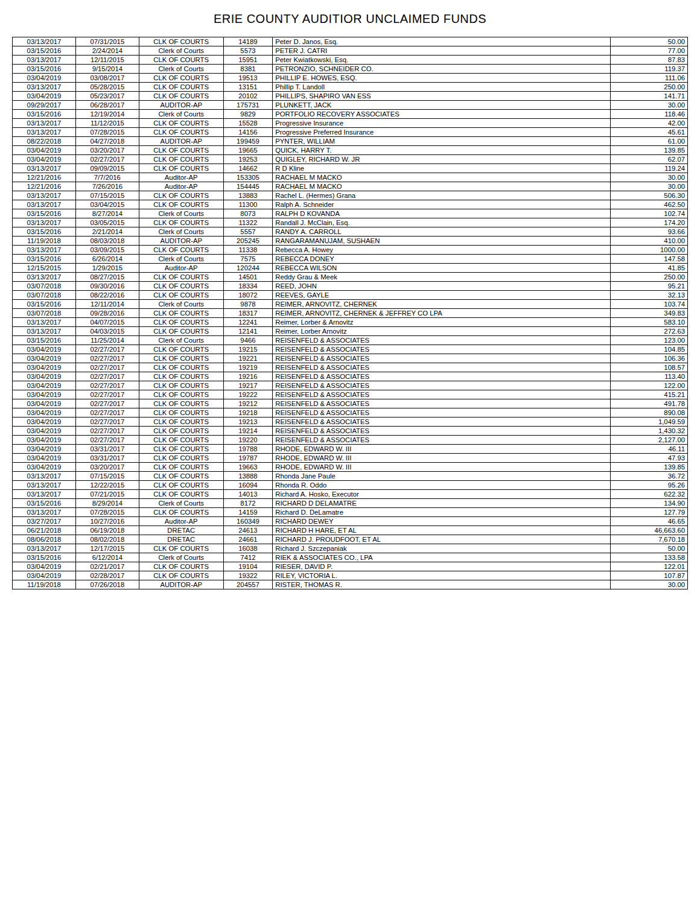ERIE COUNTY AUDITIOR UNCLAIMED FUNDS
| 03/13/2017 | 07/31/2015 | CLK OF COURTS | 14189 | Peter D. Janos, Esq. | 50.00 |
| 03/15/2016 | 2/24/2014 | Clerk of Courts | 5573 | PETER J. CATRI | 77.00 |
| 03/13/2017 | 12/11/2015 | CLK OF COURTS | 15951 | Peter Kwiatkowski, Esq. | 87.83 |
| 03/15/2016 | 9/15/2014 | Clerk of Courts | 8381 | PETRONZIO, SCHNEIDER CO. | 119.37 |
| 03/04/2019 | 03/08/2017 | CLK OF COURTS | 19513 | PHILLIP E. HOWES, ESQ. | 111.06 |
| 03/13/2017 | 05/28/2015 | CLK OF COURTS | 13151 | Phillip T. Landoll | 250.00 |
| 03/04/2019 | 05/23/2017 | CLK OF COURTS | 20102 | PHILLIPS, SHAPIRO VAN ESS | 141.71 |
| 09/29/2017 | 06/28/2017 | AUDITOR-AP | 175731 | PLUNKETT, JACK | 30.00 |
| 03/15/2016 | 12/19/2014 | Clerk of Courts | 9829 | PORTFOLIO RECOVERY ASSOCIATES | 118.46 |
| 03/13/2017 | 11/12/2015 | CLK OF COURTS | 15528 | Progressive Insurance | 42.00 |
| 03/13/2017 | 07/28/2015 | CLK OF COURTS | 14156 | Progressive Preferred Insurance | 45.61 |
| 08/22/2018 | 04/27/2018 | AUDITOR-AP | 199459 | PYNTER, WILLIAM | 61.00 |
| 03/04/2019 | 03/20/2017 | CLK OF COURTS | 19665 | QUICK, HARRY T. | 139.85 |
| 03/04/2019 | 02/27/2017 | CLK OF COURTS | 19253 | QUIGLEY, RICHARD W. JR | 62.07 |
| 03/13/2017 | 09/09/2015 | CLK OF COURTS | 14662 | R D Kline | 119.24 |
| 12/21/2016 | 7/7/2016 | Auditor-AP | 153305 | RACHAEL M MACKO | 30.00 |
| 12/21/2016 | 7/26/2016 | Auditor-AP | 154445 | RACHAEL M MACKO | 30.00 |
| 03/13/2017 | 07/15/2015 | CLK OF COURTS | 13883 | Rachel L. (Hermes) Grana | 506.30 |
| 03/13/2017 | 03/04/2015 | CLK OF COURTS | 11300 | Ralph A. Schneider | 462.50 |
| 03/15/2016 | 8/27/2014 | Clerk of Courts | 8073 | RALPH D KOVANDA | 102.74 |
| 03/13/2017 | 03/05/2015 | CLK OF COURTS | 11322 | Randall J. McClain, Esq. | 174.20 |
| 03/15/2016 | 2/21/2014 | Clerk of Courts | 5557 | RANDY A. CARROLL | 93.66 |
| 11/19/2018 | 08/03/2018 | AUDITOR-AP | 205245 | RANGARAMANUJAM, SUSHAEN | 410.00 |
| 03/13/2017 | 03/09/2015 | CLK OF COURTS | 11338 | Rebecca A. Howey | 1000.00 |
| 03/15/2016 | 6/26/2014 | Clerk of Courts | 7575 | REBECCA DONEY | 147.58 |
| 12/15/2015 | 1/29/2015 | Auditor-AP | 120244 | REBECCA WILSON | 41.85 |
| 03/13/2017 | 08/27/2015 | CLK OF COURTS | 14501 | Reddy Grau & Meek | 250.00 |
| 03/07/2018 | 09/30/2016 | CLK OF COURTS | 18334 | REED, JOHN | 95.21 |
| 03/07/2018 | 08/22/2016 | CLK OF COURTS | 18072 | REEVES, GAYLE | 32.13 |
| 03/15/2016 | 12/11/2014 | Clerk of Courts | 9878 | REIMER, ARNOVITZ, CHERNEK | 103.74 |
| 03/07/2018 | 09/28/2016 | CLK OF COURTS | 18317 | REIMER, ARNOVITZ, CHERNEK & JEFFREY CO LPA | 349.83 |
| 03/13/2017 | 04/07/2015 | CLK OF COURTS | 12241 | Reimer, Lorber & Arnovitz | 583.10 |
| 03/13/2017 | 04/03/2015 | CLK OF COURTS | 12141 | Reimer, Lorber Arnovitz | 272.63 |
| 03/15/2016 | 11/25/2014 | Clerk of Courts | 9466 | REISENFELD & ASSOCIATES | 123.00 |
| 03/04/2019 | 02/27/2017 | CLK OF COURTS | 19215 | REISENFELD & ASSOCIATES | 104.85 |
| 03/04/2019 | 02/27/2017 | CLK OF COURTS | 19221 | REISENFELD & ASSOCIATES | 106.36 |
| 03/04/2019 | 02/27/2017 | CLK OF COURTS | 19219 | REISENFELD & ASSOCIATES | 108.57 |
| 03/04/2019 | 02/27/2017 | CLK OF COURTS | 19216 | REISENFELD & ASSOCIATES | 113.40 |
| 03/04/2019 | 02/27/2017 | CLK OF COURTS | 19217 | REISENFELD & ASSOCIATES | 122.00 |
| 03/04/2019 | 02/27/2017 | CLK OF COURTS | 19222 | REISENFELD & ASSOCIATES | 415.21 |
| 03/04/2019 | 02/27/2017 | CLK OF COURTS | 19212 | REISENFELD & ASSOCIATES | 491.78 |
| 03/04/2019 | 02/27/2017 | CLK OF COURTS | 19218 | REISENFELD & ASSOCIATES | 890.08 |
| 03/04/2019 | 02/27/2017 | CLK OF COURTS | 19213 | REISENFELD & ASSOCIATES | 1,049.59 |
| 03/04/2019 | 02/27/2017 | CLK OF COURTS | 19214 | REISENFELD & ASSOCIATES | 1,430.32 |
| 03/04/2019 | 02/27/2017 | CLK OF COURTS | 19220 | REISENFELD & ASSOCIATES | 2,127.00 |
| 03/04/2019 | 03/31/2017 | CLK OF COURTS | 19788 | RHODE, EDWARD W. III | 46.11 |
| 03/04/2019 | 03/31/2017 | CLK OF COURTS | 19787 | RHODE, EDWARD W. III | 47.93 |
| 03/04/2019 | 03/20/2017 | CLK OF COURTS | 19663 | RHODE, EDWARD W. III | 139.85 |
| 03/13/2017 | 07/15/2015 | CLK OF COURTS | 13888 | Rhonda Jane Paule | 36.72 |
| 03/13/2017 | 12/22/2015 | CLK OF COURTS | 16094 | Rhonda R. Oddo | 95.26 |
| 03/13/2017 | 07/21/2015 | CLK OF COURTS | 14013 | Richard A. Hosko, Executor | 622.32 |
| 03/15/2016 | 8/29/2014 | Clerk of Courts | 8172 | RICHARD D DELAMATRE | 134.90 |
| 03/13/2017 | 07/28/2015 | CLK OF COURTS | 14159 | Richard D. DeLamatre | 127.79 |
| 03/27/2017 | 10/27/2016 | Auditor-AP | 160349 | RICHARD DEWEY | 46.65 |
| 06/21/2018 | 06/19/2018 | DRETAC | 24613 | RICHARD H HARE, ET AL | 46,663.60 |
| 08/06/2018 | 08/02/2018 | DRETAC | 24661 | RICHARD J. PROUDFOOT, ET AL | 7,670.18 |
| 03/13/2017 | 12/17/2015 | CLK OF COURTS | 16038 | Richard J. Szczepaniak | 50.00 |
| 03/15/2016 | 6/12/2014 | Clerk of Courts | 7412 | RIEK & ASSOCIATES CO., LPA | 133.58 |
| 03/04/2019 | 02/21/2017 | CLK OF COURTS | 19104 | RIESER, DAVID P. | 122.01 |
| 03/04/2019 | 02/28/2017 | CLK OF COURTS | 19322 | RILEY, VICTORIA L. | 107.87 |
| 11/19/2018 | 07/26/2018 | AUDITOR-AP | 204557 | RISTER, THOMAS R. | 30.00 |